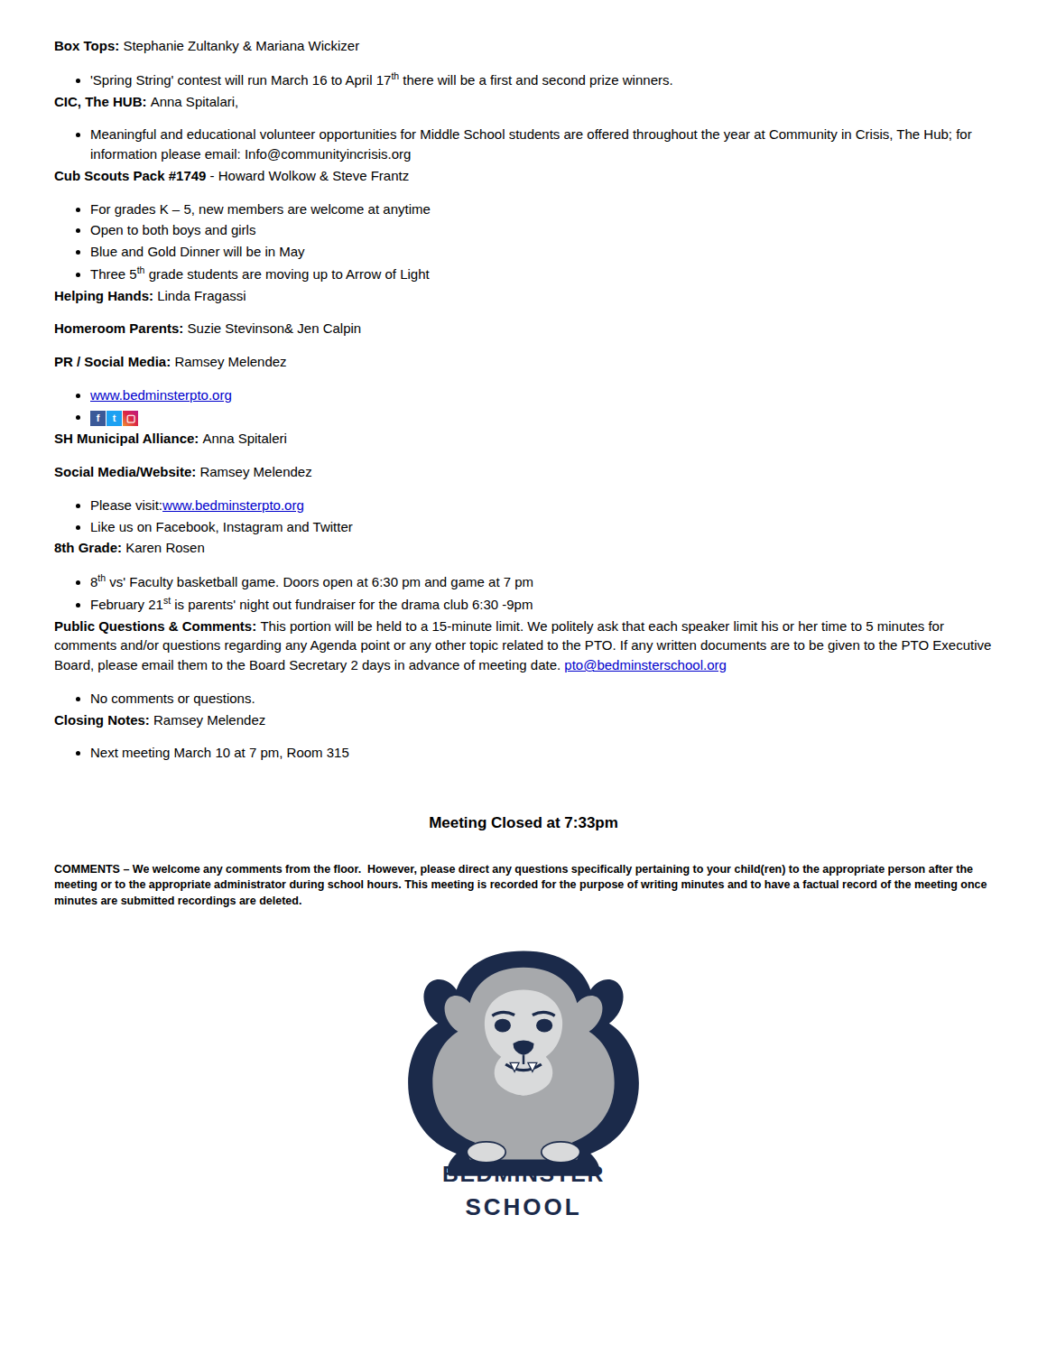Box Tops: Stephanie Zultanky & Mariana Wickizer
'Spring String' contest will run March 16 to April 17th there will be a first and second prize winners.
CIC, The HUB: Anna Spitalari,
Meaningful and educational volunteer opportunities for Middle School students are offered throughout the year at Community in Crisis, The Hub; for information please email: Info@communityincrisis.org
Cub Scouts Pack #1749 - Howard Wolkow & Steve Frantz
For grades K – 5, new members are welcome at anytime
Open to both boys and girls
Blue and Gold Dinner will be in May
Three 5th grade students are moving up to Arrow of Light
Helping Hands: Linda Fragassi
Homeroom Parents: Suzie Stevinson& Jen Calpin
PR / Social Media: Ramsey Melendez
www.bedminsterpto.org
ft▢
SH Municipal Alliance: Anna Spitaleri
Social Media/Website: Ramsey Melendez
Please visit:www.bedminsterpto.org
Like us on Facebook, Instagram and Twitter
8th Grade: Karen Rosen
8th vs' Faculty basketball game. Doors open at 6:30 pm and game at 7 pm
February 21st is parents' night out fundraiser for the drama club 6:30 -9pm
Public Questions & Comments: This portion will be held to a 15-minute limit. We politely ask that each speaker limit his or her time to 5 minutes for comments and/or questions regarding any Agenda point or any other topic related to the PTO. If any written documents are to be given to the PTO Executive Board, please email them to the Board Secretary 2 days in advance of meeting date. pto@bedminsterschool.org
No comments or questions.
Closing Notes: Ramsey Melendez
Next meeting March 10 at 7 pm, Room 315
Meeting Closed at 7:33pm
COMMENTS – We welcome any comments from the floor. However, please direct any questions specifically pertaining to your child(ren) to the appropriate person after the meeting or to the appropriate administrator during school hours. This meeting is recorded for the purpose of writing minutes and to have a factual record of the meeting once minutes are submitted recordings are deleted.
BEDMINSTER
SCHOOL